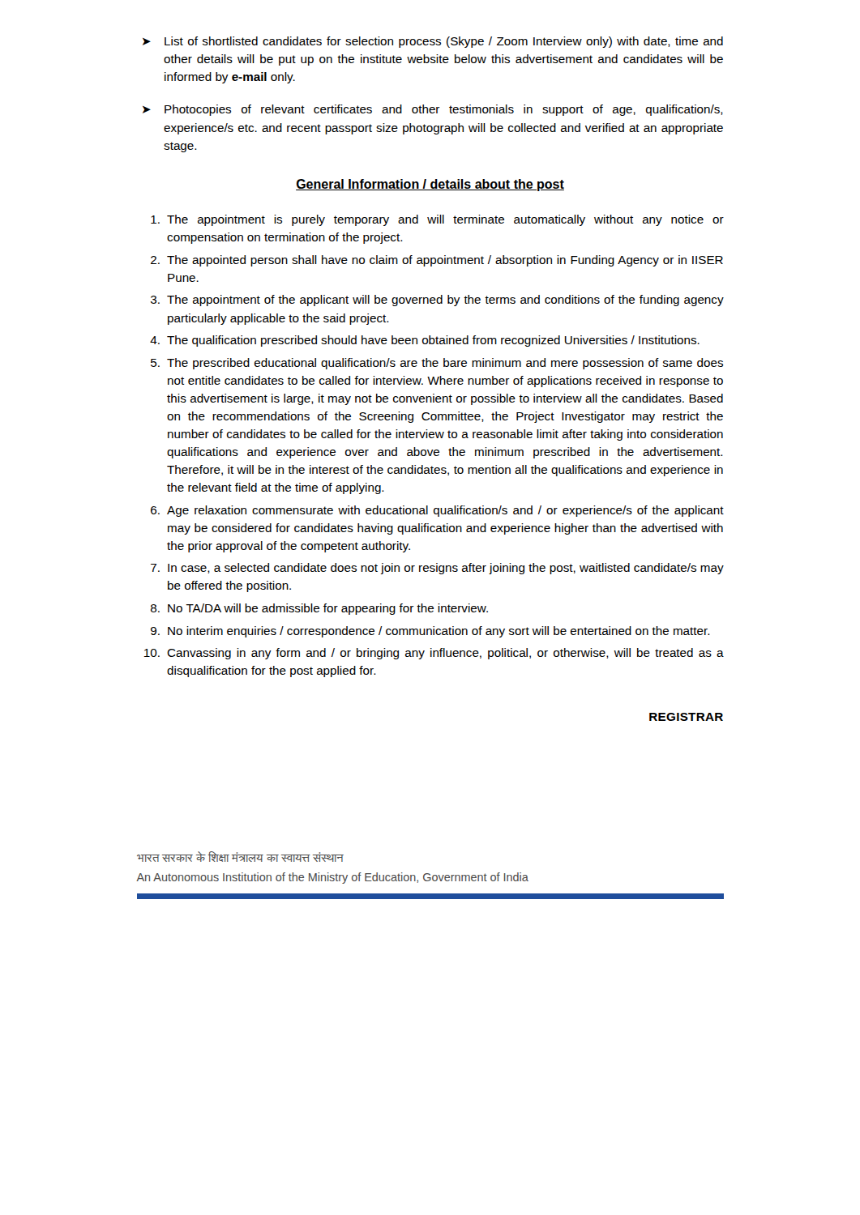List of shortlisted candidates for selection process (Skype / Zoom Interview only) with date, time and other details will be put up on the institute website below this advertisement and candidates will be informed by e-mail only.
Photocopies of relevant certificates and other testimonials in support of age, qualification/s, experience/s etc. and recent passport size photograph will be collected and verified at an appropriate stage.
General Information / details about the post
The appointment is purely temporary and will terminate automatically without any notice or compensation on termination of the project.
The appointed person shall have no claim of appointment / absorption in Funding Agency or in IISER Pune.
The appointment of the applicant will be governed by the terms and conditions of the funding agency particularly applicable to the said project.
The qualification prescribed should have been obtained from recognized Universities / Institutions.
The prescribed educational qualification/s are the bare minimum and mere possession of same does not entitle candidates to be called for interview. Where number of applications received in response to this advertisement is large, it may not be convenient or possible to interview all the candidates. Based on the recommendations of the Screening Committee, the Project Investigator may restrict the number of candidates to be called for the interview to a reasonable limit after taking into consideration qualifications and experience over and above the minimum prescribed in the advertisement. Therefore, it will be in the interest of the candidates, to mention all the qualifications and experience in the relevant field at the time of applying.
Age relaxation commensurate with educational qualification/s and / or experience/s of the applicant may be considered for candidates having qualification and experience higher than the advertised with the prior approval of the competent authority.
In case, a selected candidate does not join or resigns after joining the post, waitlisted candidate/s may be offered the position.
No TA/DA will be admissible for appearing for the interview.
No interim enquiries / correspondence / communication of any sort will be entertained on the matter.
Canvassing in any form and / or bringing any influence, political, or otherwise, will be treated as a disqualification for the post applied for.
REGISTRAR
भारत सरकार के शिक्षा मंत्रालय का स्वायत्त संस्थान
An Autonomous Institution of the Ministry of Education, Government of India